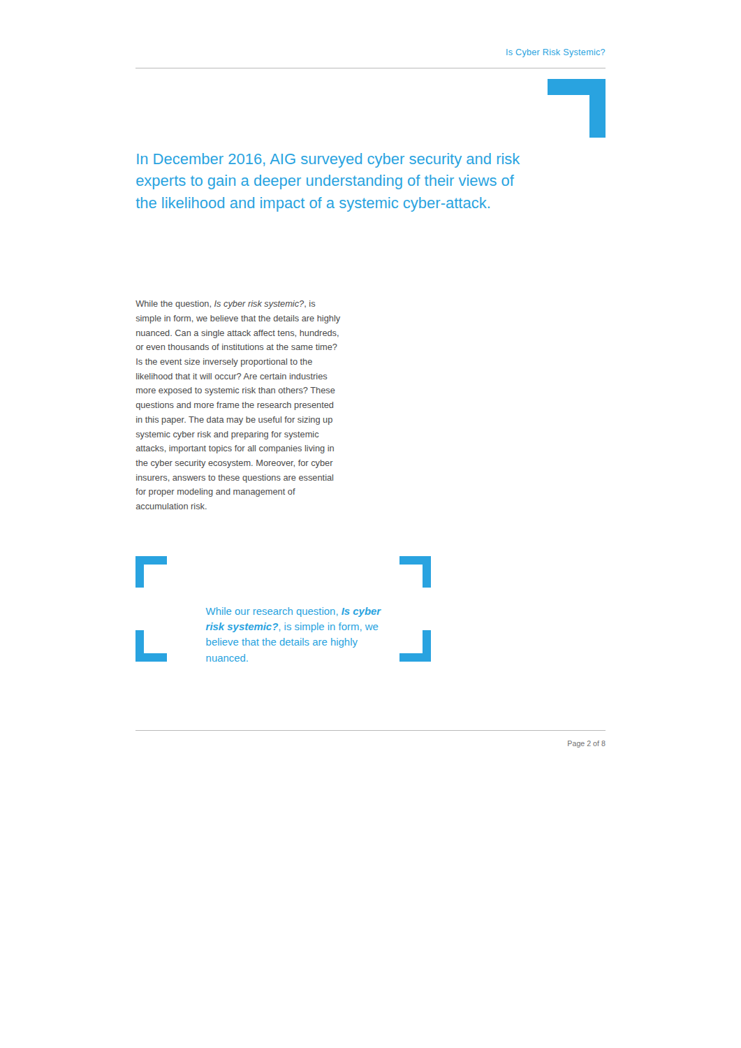Is Cyber Risk Systemic?
In December 2016, AIG surveyed cyber security and risk experts to gain a deeper understanding of their views of the likelihood and impact of a systemic cyber-attack.
While the question, Is cyber risk systemic?, is simple in form, we believe that the details are highly nuanced. Can a single attack affect tens, hundreds, or even thousands of institutions at the same time? Is the event size inversely proportional to the likelihood that it will occur? Are certain industries more exposed to systemic risk than others? These questions and more frame the research presented in this paper. The data may be useful for sizing up systemic cyber risk and preparing for systemic attacks, important topics for all companies living in the cyber security ecosystem. Moreover, for cyber insurers, answers to these questions are essential for proper modeling and management of accumulation risk.
While our research question, Is cyber risk systemic?, is simple in form, we believe that the details are highly nuanced.
Page 2 of 8